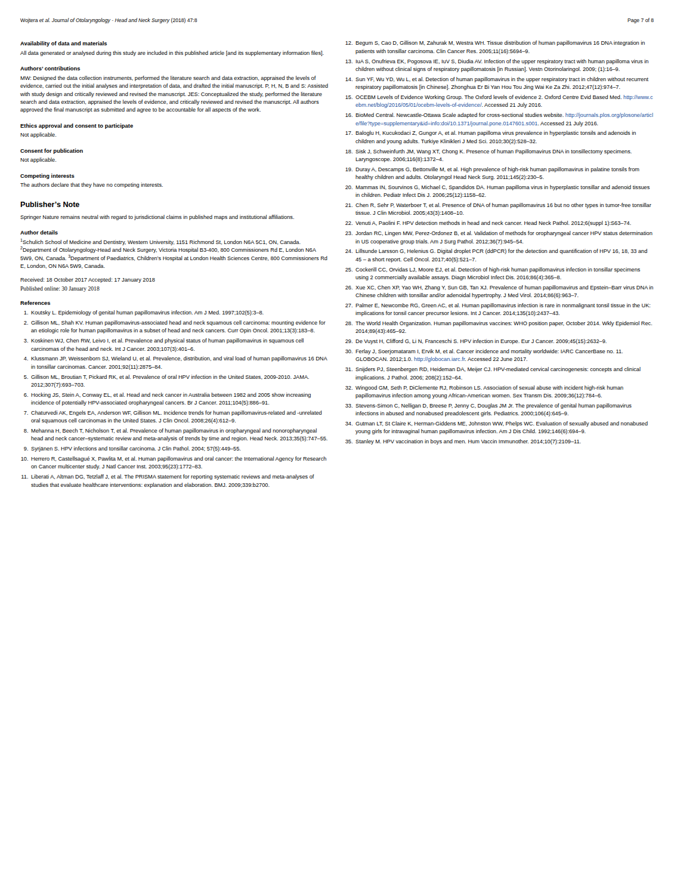Wojtera et al. Journal of Otolaryngology - Head and Neck Surgery (2018) 47:8
Page 7 of 8
Availability of data and materials
All data generated or analysed during this study are included in this published article [and its supplementary information files].
Authors’ contributions
MW: Designed the data collection instruments, performed the literature search and data extraction, appraised the levels of evidence, carried out the initial analyses and interpretation of data, and drafted the initial manuscript. P, H, N, B and S: Assisted with study design and critically reviewed and revised the manuscript. JES: Conceptualized the study, performed the literature search and data extraction, appraised the levels of evidence, and critically reviewed and revised the manuscript. All authors approved the final manuscript as submitted and agree to be accountable for all aspects of the work.
Ethics approval and consent to participate
Not applicable.
Consent for publication
Not applicable.
Competing interests
The authors declare that they have no competing interests.
Publisher’s Note
Springer Nature remains neutral with regard to jurisdictional claims in published maps and institutional affiliations.
Author details
1Schulich School of Medicine and Dentistry, Western University, 1151 Richmond St, London N6A 5C1, ON, Canada. 2Department of Otolaryngology-Head and Neck Surgery, Victoria Hospital B3-400, 800 Commissioners Rd E, London N6A 5W9, ON, Canada. 3Department of Paediatrics, Children’s Hospital at London Health Sciences Centre, 800 Commissioners Rd E, London, ON N6A 5W9, Canada.
Received: 18 October 2017 Accepted: 17 January 2018
Published online: 30 January 2018
References
Koutsky L. Epidemiology of genital human papillomavirus infection. Am J Med. 1997;102(5):3–8.
Gillison ML, Shah KV. Human papillomavirus-associated head and neck squamous cell carcinoma: mounting evidence for an etiologic role for human papillomavirus in a subset of head and neck cancers. Curr Opin Oncol. 2001;13(3):183–8.
Koskinen WJ, Chen RW, Leivo I, et al. Prevalence and physical status of human papillomavirus in squamous cell carcinomas of the head and neck. Int J Cancer. 2003;107(3):401–6.
Klussmann JP, Weissenborn SJ, Wieland U, et al. Prevalence, distribution, and viral load of human papillomavirus 16 DNA in tonsillar carcinomas. Cancer. 2001;92(11):2875–84.
Gillison ML, Broutian T, Pickard RK, et al. Prevalence of oral HPV infection in the United States, 2009-2010. JAMA. 2012;307(7):693–703.
Hocking JS, Stein A, Conway EL, et al. Head and neck cancer in Australia between 1982 and 2005 show increasing incidence of potentially HPV-associated oropharyngeal cancers. Br J Cancer. 2011;104(5):886–91.
Chaturvedi AK, Engels EA, Anderson WF, Gillison ML. Incidence trends for human papillomavirus-related and -unrelated oral squamous cell carcinomas in the United States. J Clin Oncol. 2008;26(4):612–9.
Mehanna H, Beech T, Nicholson T, et al. Prevalence of human papillomavirus in oropharyngeal and nonoropharyngeal head and neck cancer–systematic review and meta-analysis of trends by time and region. Head Neck. 2013;35(5):747–55.
Syrjänen S. HPV infections and tonsillar carcinoma. J Clin Pathol. 2004; 57(5):449–55.
Herrero R, Castellsagué X, Pawlita M, et al. Human papillomavirus and oral cancer: the International Agency for Research on Cancer multicenter study. J Natl Cancer Inst. 2003;95(23):1772–83.
Liberati A, Altman DG, Tetzlaff J, et al. The PRISMA statement for reporting systematic reviews and meta-analyses of studies that evaluate healthcare interventions: explanation and elaboration. BMJ. 2009;339:b2700.
Begum S, Cao D, Gillison M, Zahurak M, Westra WH. Tissue distribution of human papillomavirus 16 DNA integration in patients with tonsillar carcinoma. Clin Cancer Res. 2005;11(16):5694–9.
IuA S, Onufrieva EK, Pogosova IE, IuV S, Diudia AV. Infection of the upper respiratory tract with human papilloma virus in children without clinical signs of respiratory papillomatosis [in Russian]. Vestn Otorinolaringol. 2009; (1):16–9.
Sun YF, Wu YD, Wu L, et al. Detection of human papillomavirus in the upper respiratory tract in children without recurrent respiratory papillomatosis [in Chinese]. Zhonghua Er Bi Yan Hou Tou Jing Wai Ke Za Zhi. 2012;47(12):974–7.
OCEBM Levels of Evidence Working Group. The Oxford levels of evidence 2. Oxford Centre Evid Based Med. http://www.cebm.net/blog/2016/05/01/ocebm-levels-of-evidence/. Accessed 21 July 2016.
BioMed Central. Newcastle-Ottawa Scale adapted for cross-sectional studies website. http://journals.plos.org/plosone/article/file?type=supplementary&id=info:doi/10.1371/journal.pone.0147601.s001. Accessed 21 July 2016.
Baloglu H, Kucukodaci Z, Gungor A, et al. Human papilloma virus prevalence in hyperplastic tonsils and adenoids in children and young adults. Turkiye Klinikleri J Med Sci. 2010;30(2):528–32.
Sisk J, Schweinfurth JM, Wang XT, Chong K. Presence of human Papillomavirus DNA in tonsillectomy specimens. Laryngoscope. 2006;116(8):1372–4.
Duray A, Descamps G, Bettonville M, et al. High prevalence of high-risk human papillomavirus in palatine tonsils from healthy children and adults. Otolaryngol Head Neck Surg. 2011;145(2):230–5.
Mammas IN, Sourvinos G, Michael C, Spandidos DA. Human papilloma virus in hyperplastic tonsillar and adenoid tissues in children. Pediatr Infect Dis J. 2006;25(12):1158–62.
Chen R, Sehr P, Waterboer T, et al. Presence of DNA of human papillomavirus 16 but no other types in tumor-free tonsillar tissue. J Clin Microbiol. 2005;43(3):1408–10.
Venuti A, Paolini F. HPV detection methods in head and neck cancer. Head Neck Pathol. 2012;6(suppl 1):S63–74.
Jordan RC, Lingen MW, Perez-Ordonez B, et al. Validation of methods for oropharyngeal cancer HPV status determination in US cooperative group trials. Am J Surg Pathol. 2012;36(7):945–54.
Lillsunde Larsson G, Helenius G. Digital droplet PCR (ddPCR) for the detection and quantification of HPV 16, 18, 33 and 45 – a short report. Cell Oncol. 2017;40(5):521–7.
Cockerill CC, Orvidas LJ, Moore EJ, et al. Detection of high-risk human papillomavirus infection in tonsillar specimens using 2 commercially available assays. Diagn Microbiol Infect Dis. 2016;86(4):365–8.
Xue XC, Chen XP, Yao WH, Zhang Y, Sun GB, Tan XJ. Prevalence of human papillomavirus and Epstein–Barr virus DNA in Chinese children with tonsillar and/or adenoidal hypertrophy. J Med Virol. 2014;86(6):963–7.
Palmer E, Newcombe RG, Green AC, et al. Human papillomavirus infection is rare in nonmalignant tonsil tissue in the UK: implications for tonsil cancer precursor lesions. Int J Cancer. 2014;135(10):2437–43.
The World Health Organization. Human papillomavirus vaccines: WHO position paper, October 2014. Wkly Epidemiol Rec. 2014;89(43):465–92.
De Vuyst H, Clifford G, Li N, Franceschi S. HPV infection in Europe. Eur J Cancer. 2009;45(15):2632–9.
Ferlay J, Soerjomataram I, Ervik M, et al. Cancer incidence and mortality worldwide: IARC CancerBase no. 11. GLOBOCAN. 2012;1.0. http://globocan.iarc.fr. Accessed 22 June 2017.
Snijders PJ, Steenbergen RD, Heideman DA, Meijer CJ. HPV-mediated cervical carcinogenesis: concepts and clinical implications. J Pathol. 2006; 208(2):152–64.
Wingood GM, Seth P, DiClemente RJ, Robinson LS. Association of sexual abuse with incident high-risk human papillomavirus infection among young African-American women. Sex Transm Dis. 2009;36(12):784–6.
Stevens-Simon C, Nelligan D, Breese P, Jenny C, Douglas JM Jr. The prevalence of genital human papillomavirus infections in abused and nonabused preadolescent girls. Pediatrics. 2000;106(4):645–9.
Gutman LT, St Claire K, Herman-Giddens ME, Johnston WW, Phelps WC. Evaluation of sexually abused and nonabused young girls for intravaginal human papillomavirus infection. Am J Dis Child. 1992;146(6):694–9.
Stanley M. HPV vaccination in boys and men. Hum Vaccin Immunother. 2014;10(7):2109–11.